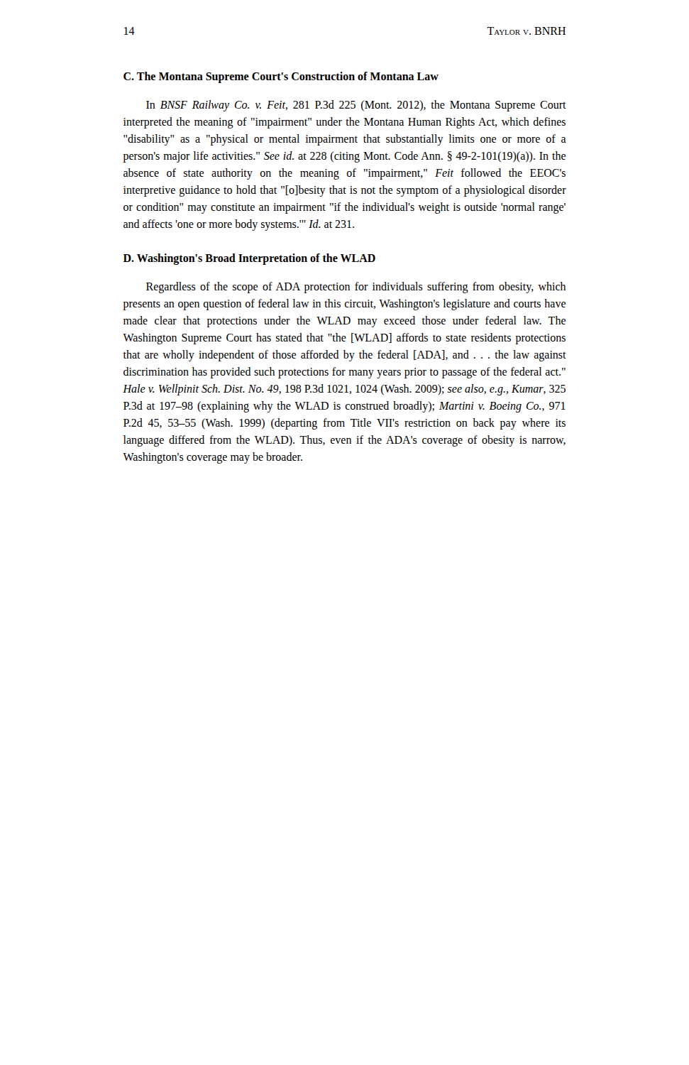14 Taylor v. BNRH
C. The Montana Supreme Court's Construction of Montana Law
In BNSF Railway Co. v. Feit, 281 P.3d 225 (Mont. 2012), the Montana Supreme Court interpreted the meaning of "impairment" under the Montana Human Rights Act, which defines "disability" as a "physical or mental impairment that substantially limits one or more of a person's major life activities." See id. at 228 (citing Mont. Code Ann. § 49-2-101(19)(a)). In the absence of state authority on the meaning of "impairment," Feit followed the EEOC's interpretive guidance to hold that "[o]besity that is not the symptom of a physiological disorder or condition" may constitute an impairment "if the individual's weight is outside 'normal range' and affects 'one or more body systems.'" Id. at 231.
D. Washington's Broad Interpretation of the WLAD
Regardless of the scope of ADA protection for individuals suffering from obesity, which presents an open question of federal law in this circuit, Washington's legislature and courts have made clear that protections under the WLAD may exceed those under federal law. The Washington Supreme Court has stated that "the [WLAD] affords to state residents protections that are wholly independent of those afforded by the federal [ADA], and . . . the law against discrimination has provided such protections for many years prior to passage of the federal act." Hale v. Wellpinit Sch. Dist. No. 49, 198 P.3d 1021, 1024 (Wash. 2009); see also, e.g., Kumar, 325 P.3d at 197–98 (explaining why the WLAD is construed broadly); Martini v. Boeing Co., 971 P.2d 45, 53–55 (Wash. 1999) (departing from Title VII's restriction on back pay where its language differed from the WLAD). Thus, even if the ADA's coverage of obesity is narrow, Washington's coverage may be broader.